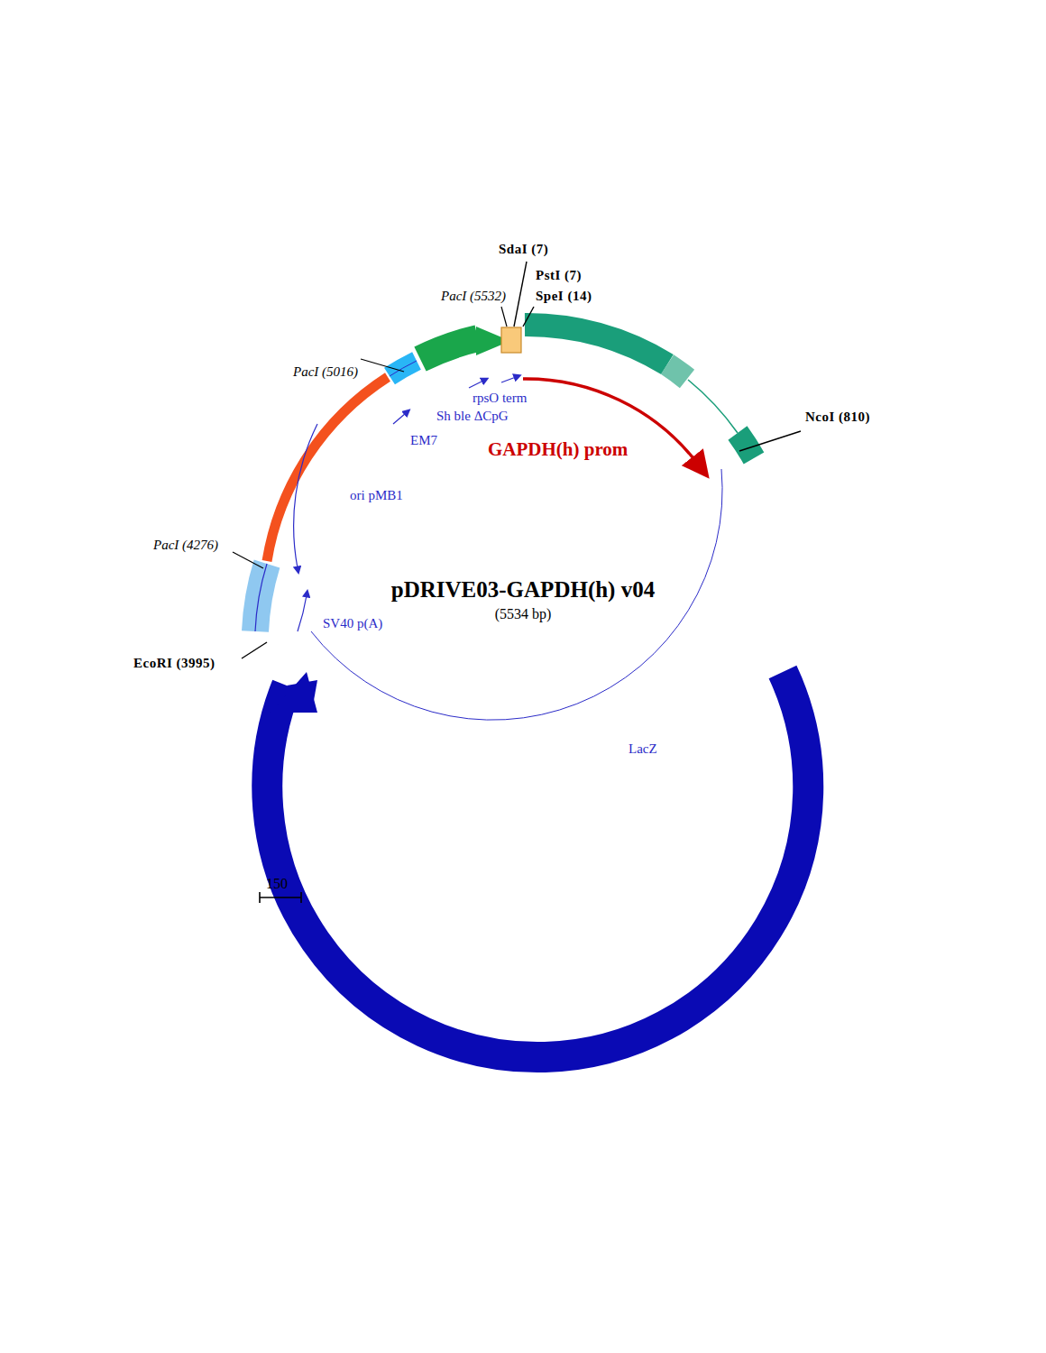SdaI (7)
PstI (7)
SpeI (14)
PacI (5532)
PacI (5016)
PacI (4276)
NcoI (810)
EcoRI (3995)
rpsO term
Sh ble ΔCpG
EM7
ori pMB1
SV40 p(A)
LacZ
GAPDH(h) prom
pDRIVE03-GAPDH(h) v04
(5534 bp)
150